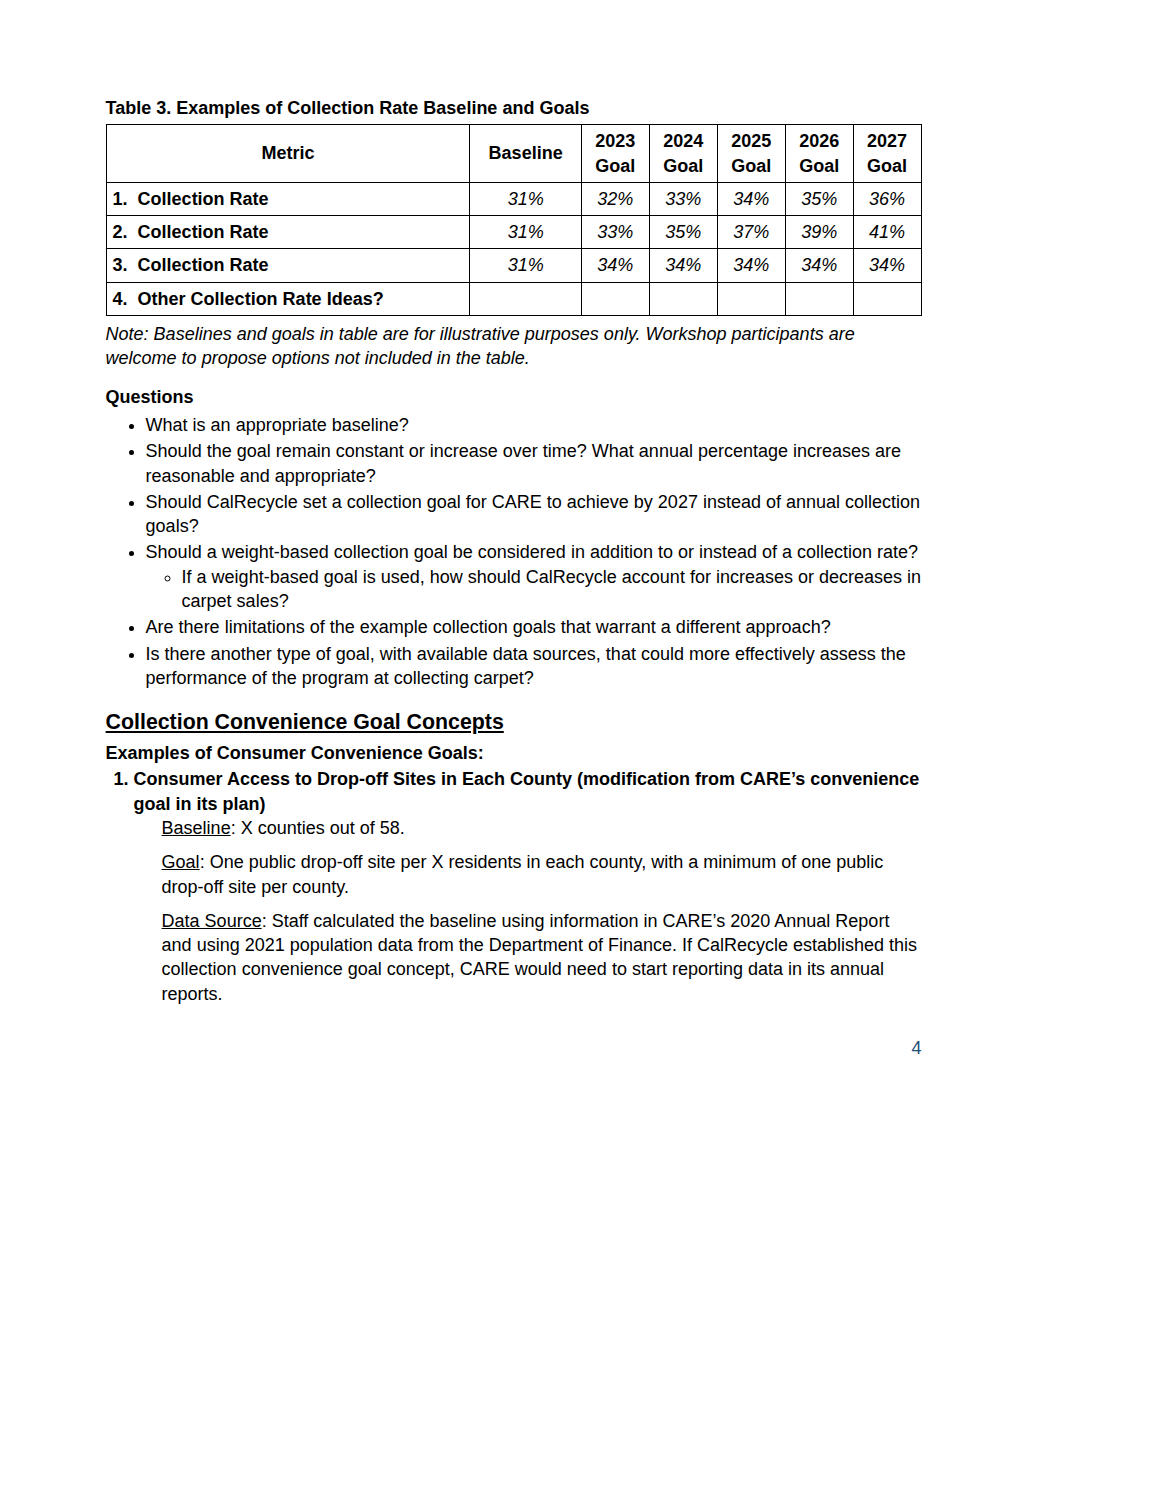Table 3. Examples of Collection Rate Baseline and Goals
| Metric | Baseline | 2023 Goal | 2024 Goal | 2025 Goal | 2026 Goal | 2027 Goal |
| --- | --- | --- | --- | --- | --- | --- |
| 1. Collection Rate | 31% | 32% | 33% | 34% | 35% | 36% |
| 2. Collection Rate | 31% | 33% | 35% | 37% | 39% | 41% |
| 3. Collection Rate | 31% | 34% | 34% | 34% | 34% | 34% |
| 4. Other Collection Rate Ideas? | | | | | | |
Note: Baselines and goals in table are for illustrative purposes only. Workshop participants are welcome to propose options not included in the table.
Questions
What is an appropriate baseline?
Should the goal remain constant or increase over time? What annual percentage increases are reasonable and appropriate?
Should CalRecycle set a collection goal for CARE to achieve by 2027 instead of annual collection goals?
Should a weight-based collection goal be considered in addition to or instead of a collection rate?
If a weight-based goal is used, how should CalRecycle account for increases or decreases in carpet sales?
Are there limitations of the example collection goals that warrant a different approach?
Is there another type of goal, with available data sources, that could more effectively assess the performance of the program at collecting carpet?
Collection Convenience Goal Concepts
Examples of Consumer Convenience Goals:
Consumer Access to Drop-off Sites in Each County (modification from CARE’s convenience goal in its plan)
Baseline: X counties out of 58.
Goal: One public drop-off site per X residents in each county, with a minimum of one public drop-off site per county.
Data Source: Staff calculated the baseline using information in CARE’s 2020 Annual Report and using 2021 population data from the Department of Finance. If CalRecycle established this collection convenience goal concept, CARE would need to start reporting data in its annual reports.
4